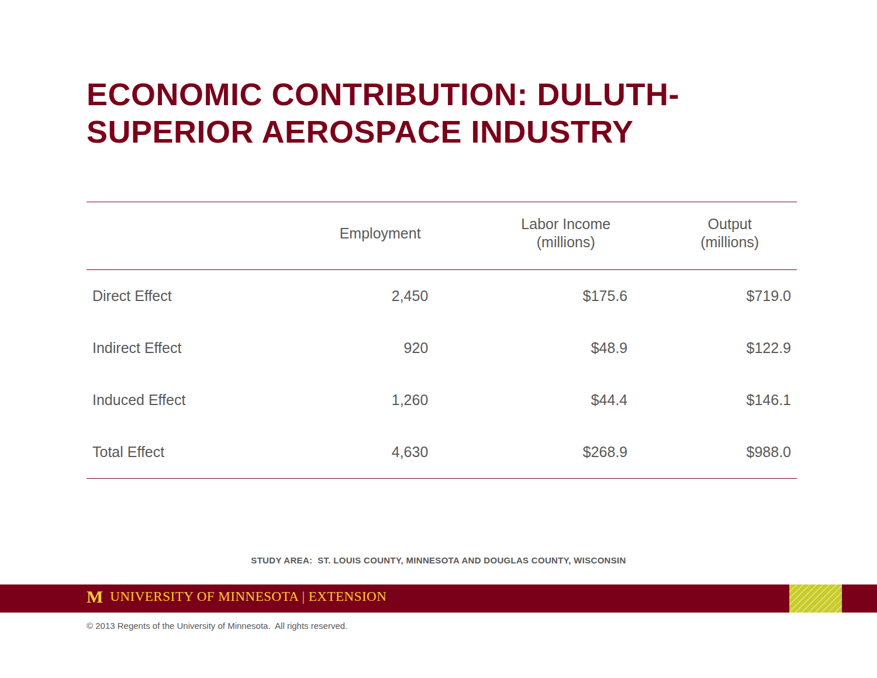ECONOMIC CONTRIBUTION: DULUTH-SUPERIOR AEROSPACE INDUSTRY
| | Employment | Labor Income (millions) | Output (millions) |
| --- | --- | --- | --- |
| Direct Effect | 2,450 | $175.6 | $719.0 |
| Indirect Effect | 920 | $48.9 | $122.9 |
| Induced Effect | 1,260 | $44.4 | $146.1 |
| Total Effect | 4,630 | $268.9 | $988.0 |
STUDY AREA: ST. LOUIS COUNTY, MINNESOTA AND DOUGLAS COUNTY, WISCONSIN
M UNIVERSITY OF MINNESOTA | EXTENSION
© 2013 Regents of the University of Minnesota. All rights reserved.